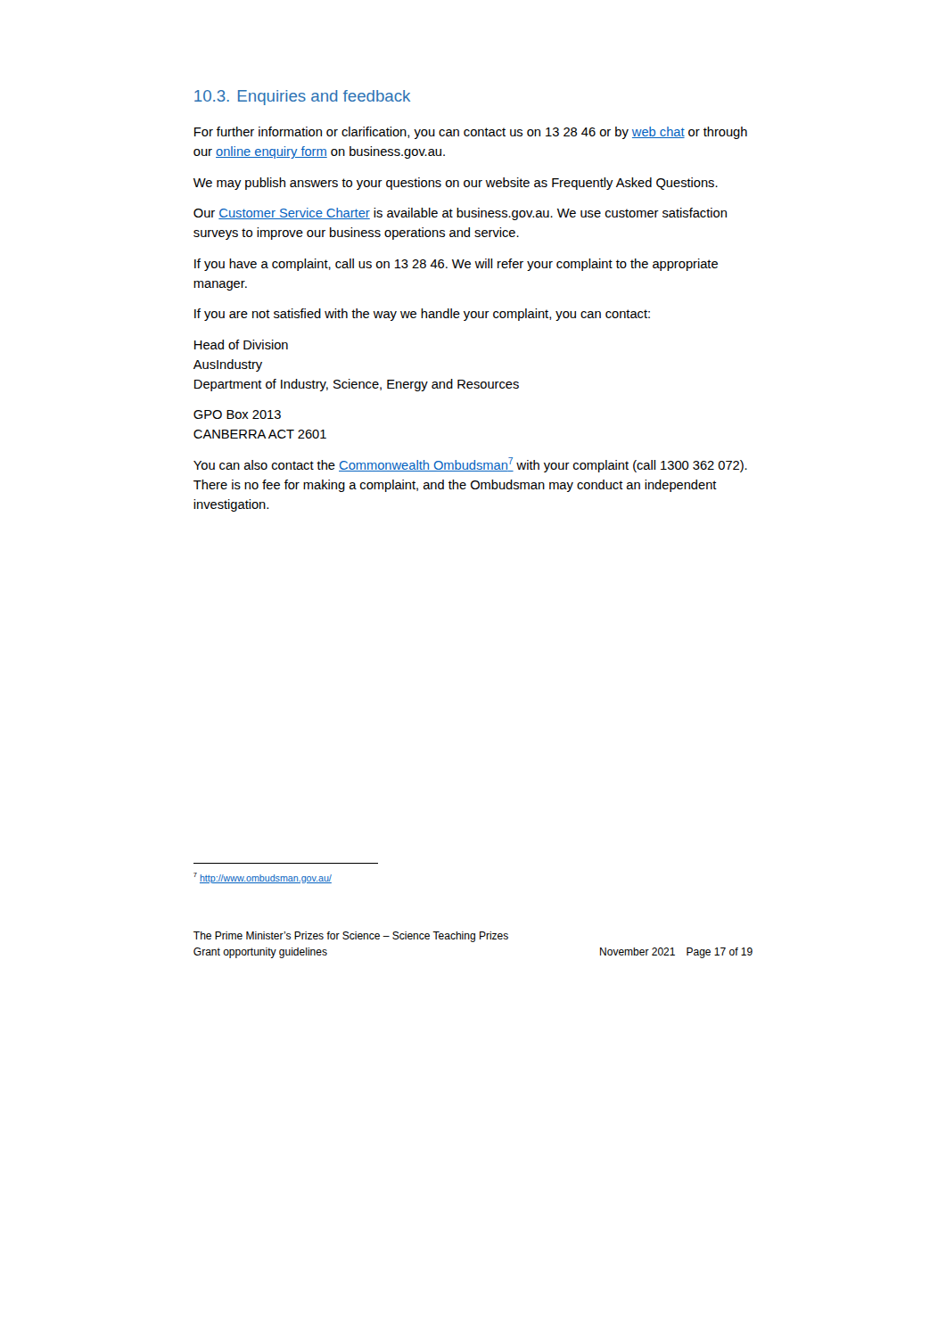10.3. Enquiries and feedback
For further information or clarification, you can contact us on 13 28 46 or by web chat or through our online enquiry form on business.gov.au.
We may publish answers to your questions on our website as Frequently Asked Questions.
Our Customer Service Charter is available at business.gov.au. We use customer satisfaction surveys to improve our business operations and service.
If you have a complaint, call us on 13 28 46. We will refer your complaint to the appropriate manager.
If you are not satisfied with the way we handle your complaint, you can contact:
Head of Division
AusIndustry
Department of Industry, Science, Energy and Resources
GPO Box 2013
CANBERRA ACT 2601
You can also contact the Commonwealth Ombudsman7 with your complaint (call 1300 362 072). There is no fee for making a complaint, and the Ombudsman may conduct an independent investigation.
7 http://www.ombudsman.gov.au/
The Prime Minister’s Prizes for Science – Science Teaching Prizes
Grant opportunity guidelines
November 2021
Page 17 of 19